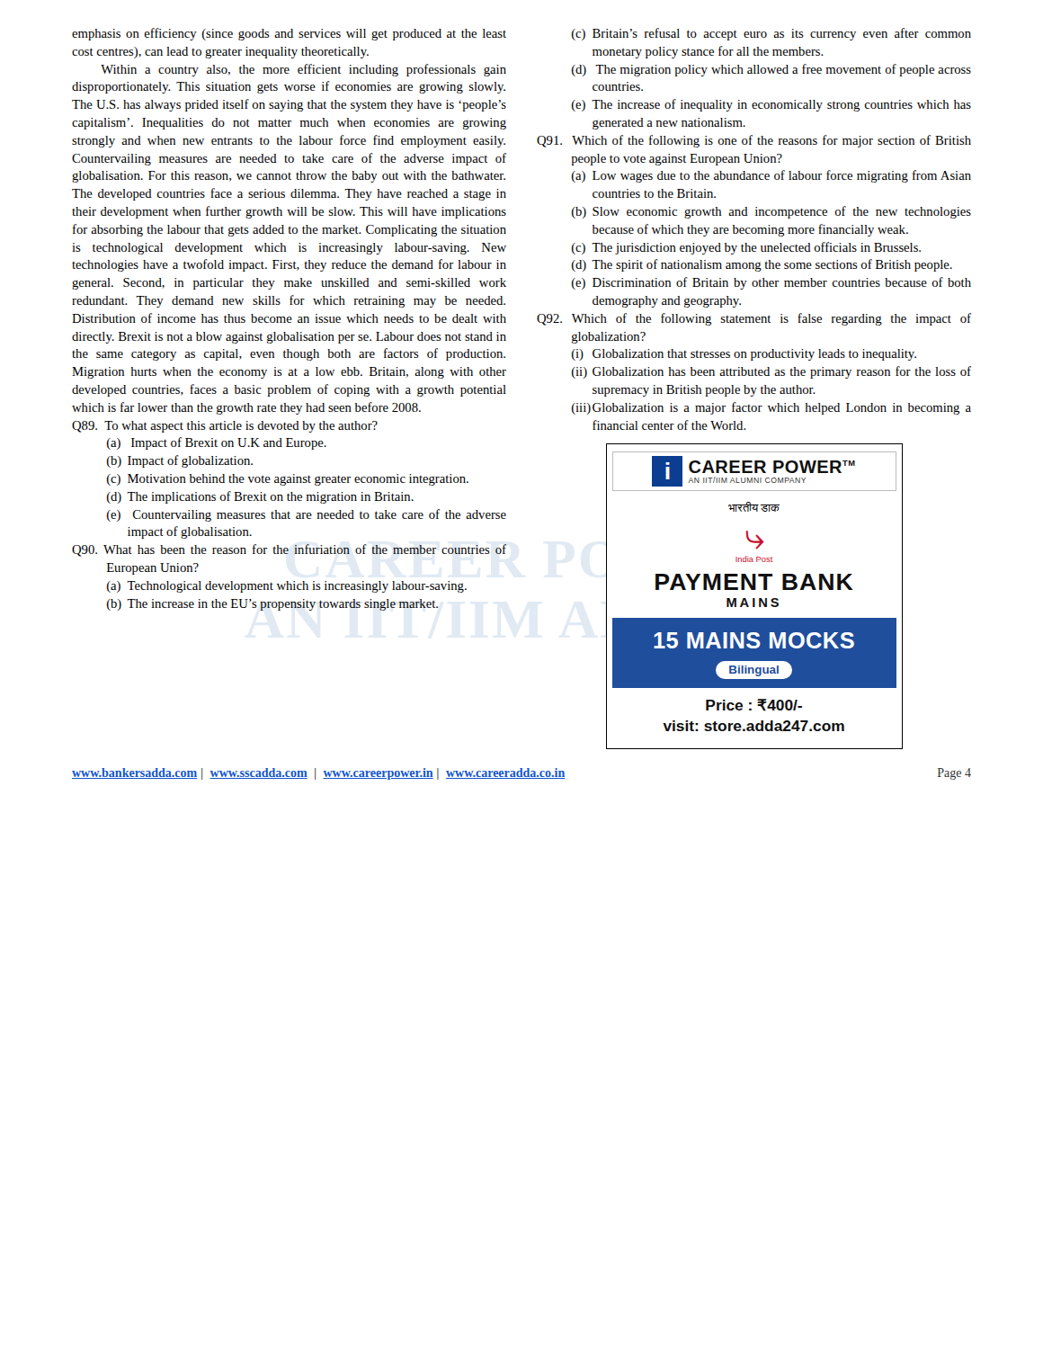CAREER POWER
AN IIT/IIM ALUMNI
emphasis on efficiency (since goods and services will get produced at the least cost centres), can lead to greater inequality theoretically.
Within a country also, the more efficient including professionals gain disproportionately. This situation gets worse if economies are growing slowly. The U.S. has always prided itself on saying that the system they have is ‘people’s capitalism’. Inequalities do not matter much when economies are growing strongly and when new entrants to the labour force find employment easily. Countervailing measures are needed to take care of the adverse impact of globalisation. For this reason, we cannot throw the baby out with the bathwater. The developed countries face a serious dilemma. They have reached a stage in their development when further growth will be slow. This will have implications for absorbing the labour that gets added to the market. Complicating the situation is technological development which is increasingly labour-saving. New technologies have a twofold impact. First, they reduce the demand for labour in general. Second, in particular they make unskilled and semi-skilled work redundant. They demand new skills for which retraining may be needed. Distribution of income has thus become an issue which needs to be dealt with directly. Brexit is not a blow against globalisation per se. Labour does not stand in the same category as capital, even though both are factors of production. Migration hurts when the economy is at a low ebb. Britain, along with other developed countries, faces a basic problem of coping with a growth potential which is far lower than the growth rate they had seen before 2008.
Q89. To what aspect this article is devoted by the author?
(a) Impact of Brexit on U.K and Europe.
(b) Impact of globalization.
(c) Motivation behind the vote against greater economic integration.
(d) The implications of Brexit on the migration in Britain.
(e) Countervailing measures that are needed to take care of the adverse impact of globalisation.
Q90. What has been the reason for the infuriation of the member countries of European Union?
(a) Technological development which is increasingly labour-saving.
(b) The increase in the EU’s propensity towards single market.
(c) Britain’s refusal to accept euro as its currency even after common monetary policy stance for all the members.
(d) The migration policy which allowed a free movement of people across countries.
(e) The increase of inequality in economically strong countries which has generated a new nationalism.
Q91. Which of the following is one of the reasons for major section of British people to vote against European Union?
(a) Low wages due to the abundance of labour force migrating from Asian countries to the Britain.
(b) Slow economic growth and incompetence of the new technologies because of which they are becoming more financially weak.
(c) The jurisdiction enjoyed by the unelected officials in Brussels.
(d) The spirit of nationalism among the some sections of British people.
(e) Discrimination of Britain by other member countries because of both demography and geography.
Q92. Which of the following statement is false regarding the impact of globalization?
(i) Globalization that stresses on productivity leads to inequality.
(ii) Globalization has been attributed as the primary reason for the loss of supremacy in British people by the author.
(iii) Globalization is a major factor which helped London in becoming a financial center of the World.
i
CAREER POWERTM
AN IIT/IIM ALUMNI COMPANY
भारतीय डाक
⤷
India Post
PAYMENT BANK
MAINS
15 MAINS MOCKS
Bilingual
Price : ₹400/-
visit: store.adda247.com
www.bankersadda.com| www.sscadda.com | www.careerpower.in| www.careeradda.co.in
Page 4